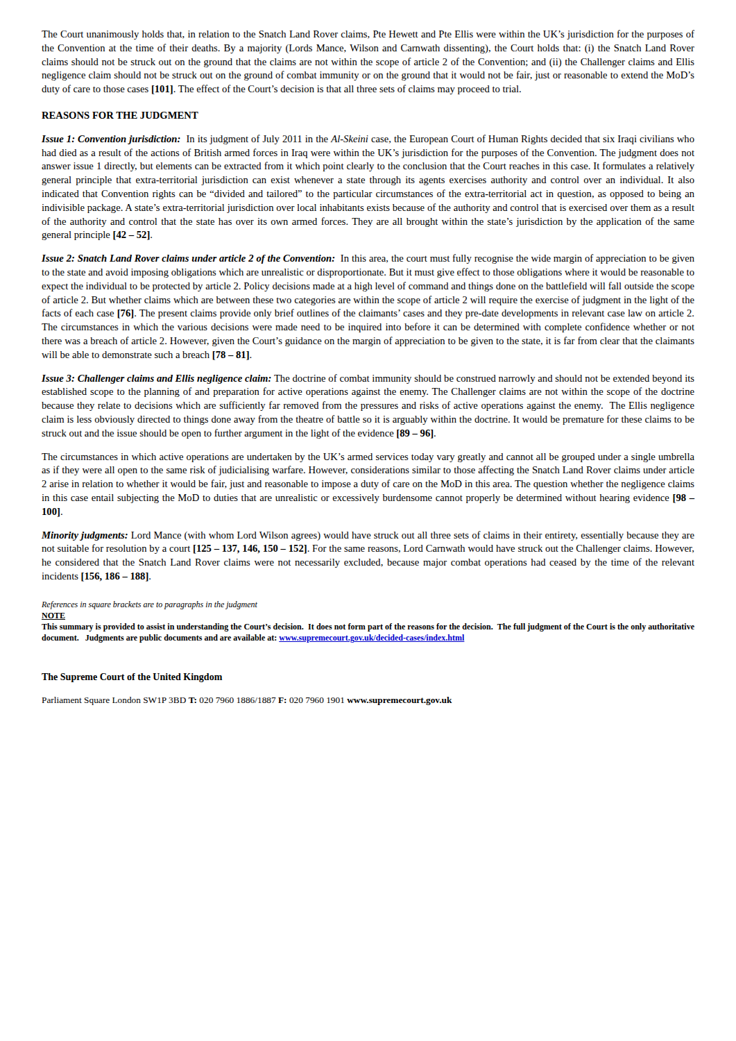The Court unanimously holds that, in relation to the Snatch Land Rover claims, Pte Hewett and Pte Ellis were within the UK’s jurisdiction for the purposes of the Convention at the time of their deaths. By a majority (Lords Mance, Wilson and Carnwath dissenting), the Court holds that: (i) the Snatch Land Rover claims should not be struck out on the ground that the claims are not within the scope of article 2 of the Convention; and (ii) the Challenger claims and Ellis negligence claim should not be struck out on the ground of combat immunity or on the ground that it would not be fair, just or reasonable to extend the MoD’s duty of care to those cases [101]. The effect of the Court’s decision is that all three sets of claims may proceed to trial.
REASONS FOR THE JUDGMENT
Issue 1: Convention jurisdiction: In its judgment of July 2011 in the Al-Skeini case, the European Court of Human Rights decided that six Iraqi civilians who had died as a result of the actions of British armed forces in Iraq were within the UK’s jurisdiction for the purposes of the Convention. The judgment does not answer issue 1 directly, but elements can be extracted from it which point clearly to the conclusion that the Court reaches in this case. It formulates a relatively general principle that extra-territorial jurisdiction can exist whenever a state through its agents exercises authority and control over an individual. It also indicated that Convention rights can be “divided and tailored” to the particular circumstances of the extra-territorial act in question, as opposed to being an indivisible package. A state’s extra-territorial jurisdiction over local inhabitants exists because of the authority and control that is exercised over them as a result of the authority and control that the state has over its own armed forces. They are all brought within the state’s jurisdiction by the application of the same general principle [42 – 52].
Issue 2: Snatch Land Rover claims under article 2 of the Convention: In this area, the court must fully recognise the wide margin of appreciation to be given to the state and avoid imposing obligations which are unrealistic or disproportionate. But it must give effect to those obligations where it would be reasonable to expect the individual to be protected by article 2. Policy decisions made at a high level of command and things done on the battlefield will fall outside the scope of article 2. But whether claims which are between these two categories are within the scope of article 2 will require the exercise of judgment in the light of the facts of each case [76]. The present claims provide only brief outlines of the claimants’ cases and they pre-date developments in relevant case law on article 2. The circumstances in which the various decisions were made need to be inquired into before it can be determined with complete confidence whether or not there was a breach of article 2. However, given the Court’s guidance on the margin of appreciation to be given to the state, it is far from clear that the claimants will be able to demonstrate such a breach [78 – 81].
Issue 3: Challenger claims and Ellis negligence claim: The doctrine of combat immunity should be construed narrowly and should not be extended beyond its established scope to the planning of and preparation for active operations against the enemy. The Challenger claims are not within the scope of the doctrine because they relate to decisions which are sufficiently far removed from the pressures and risks of active operations against the enemy. The Ellis negligence claim is less obviously directed to things done away from the theatre of battle so it is arguably within the doctrine. It would be premature for these claims to be struck out and the issue should be open to further argument in the light of the evidence [89 – 96].
The circumstances in which active operations are undertaken by the UK’s armed services today vary greatly and cannot all be grouped under a single umbrella as if they were all open to the same risk of judicialising warfare. However, considerations similar to those affecting the Snatch Land Rover claims under article 2 arise in relation to whether it would be fair, just and reasonable to impose a duty of care on the MoD in this area. The question whether the negligence claims in this case entail subjecting the MoD to duties that are unrealistic or excessively burdensome cannot properly be determined without hearing evidence [98 – 100].
Minority judgments: Lord Mance (with whom Lord Wilson agrees) would have struck out all three sets of claims in their entirety, essentially because they are not suitable for resolution by a court [125 – 137, 146, 150 – 152]. For the same reasons, Lord Carnwath would have struck out the Challenger claims. However, he considered that the Snatch Land Rover claims were not necessarily excluded, because major combat operations had ceased by the time of the relevant incidents [156, 186 – 188].
References in square brackets are to paragraphs in the judgment
NOTE
This summary is provided to assist in understanding the Court’s decision. It does not form part of the reasons for the decision. The full judgment of the Court is the only authoritative document. Judgments are public documents and are available at: www.supremecourt.gov.uk/decided-cases/index.html
The Supreme Court of the United Kingdom
Parliament Square London SW1P 3BD T: 020 7960 1886/1887 F: 020 7960 1901 www.supremecourt.gov.uk